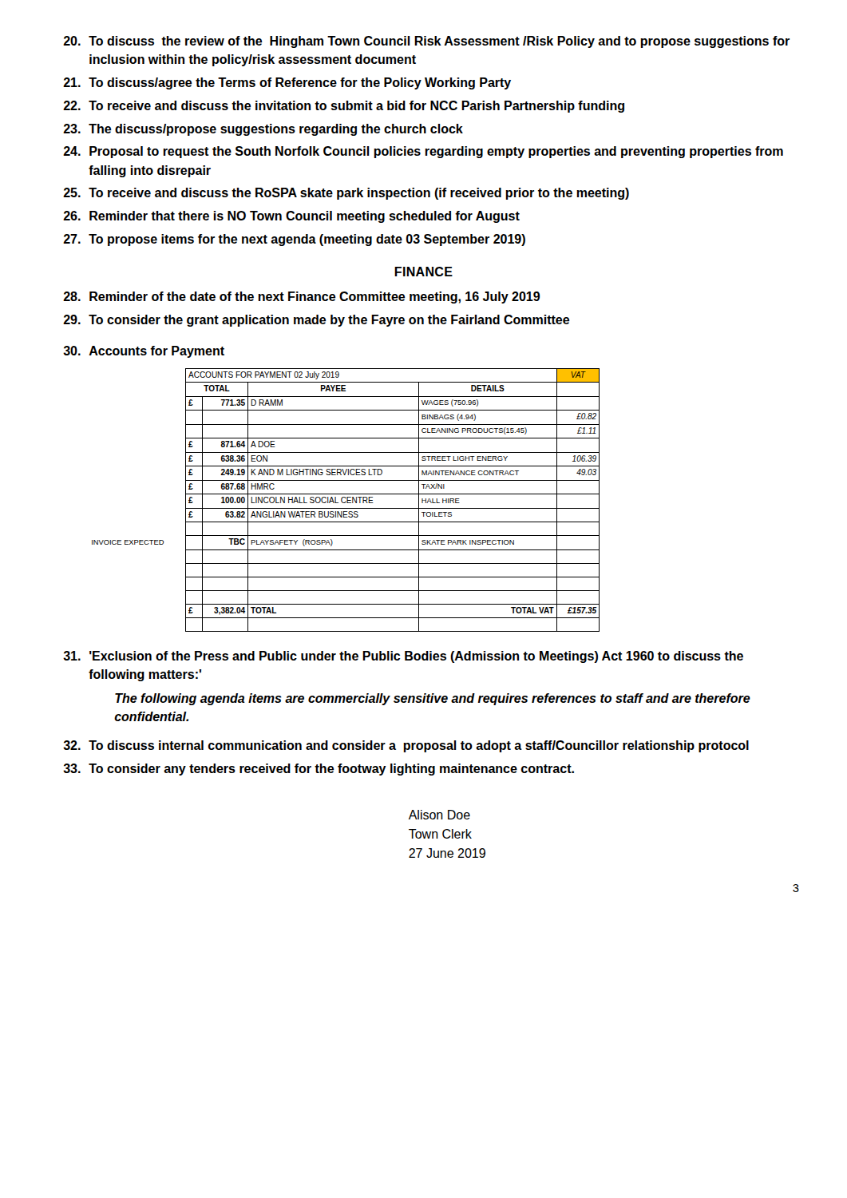To discuss the review of the Hingham Town Council Risk Assessment /Risk Policy and to propose suggestions for inclusion within the policy/risk assessment document
To discuss/agree the Terms of Reference for the Policy Working Party
To receive and discuss the invitation to submit a bid for NCC Parish Partnership funding
The discuss/propose suggestions regarding the church clock
Proposal to request the South Norfolk Council policies regarding empty properties and preventing properties from falling into disrepair
To receive and discuss the RoSPA skate park inspection (if received prior to the meeting)
Reminder that there is NO Town Council meeting scheduled for August
To propose items for the next agenda (meeting date 03 September 2019)
FINANCE
Reminder of the date of the next Finance Committee meeting, 16 July 2019
To consider the grant application made by the Fayre on the Fairland Committee
Accounts for Payment
| | ACCOUNTS FOR PAYMENT 02 July 2019 | VAT |
| | TOTAL | PAYEE | DETAILS | |
| | £ | 771.35 | D RAMM | WAGES (750.96) | |
| | | | | BINBAGS (4.94) | £0.82 |
| | | | | CLEANING PRODUCTS(15.45) | £1.11 |
| | £ | 871.64 | A DOE | | |
| | £ | 638.36 | EON | STREET LIGHT ENERGY | 106.39 |
| | £ | 249.19 | K AND M LIGHTING SERVICES LTD | MAINTENANCE CONTRACT | 49.03 |
| | £ | 687.68 | HMRC | TAX/NI | |
| | £ | 100.00 | LINCOLN HALL SOCIAL CENTRE | HALL HIRE | |
| | £ | 63.82 | ANGLIAN WATER BUSINESS | TOILETS | |
| INVOICE EXPECTED | | TBC | PLAYSAFETY (ROSPA) | SKATE PARK INSPECTION | |
| | £ | 3,382.04 | TOTAL | TOTAL VAT | £157.35 |
'Exclusion of the Press and Public under the Public Bodies (Admission to Meetings) Act 1960 to discuss the following matters:'
The following agenda items are commercially sensitive and requires references to staff and are therefore confidential.
To discuss internal communication and consider a proposal to adopt a staff/Councillor relationship protocol
To consider any tenders received for the footway lighting maintenance contract.
Alison Doe
Town Clerk
27 June 2019
3